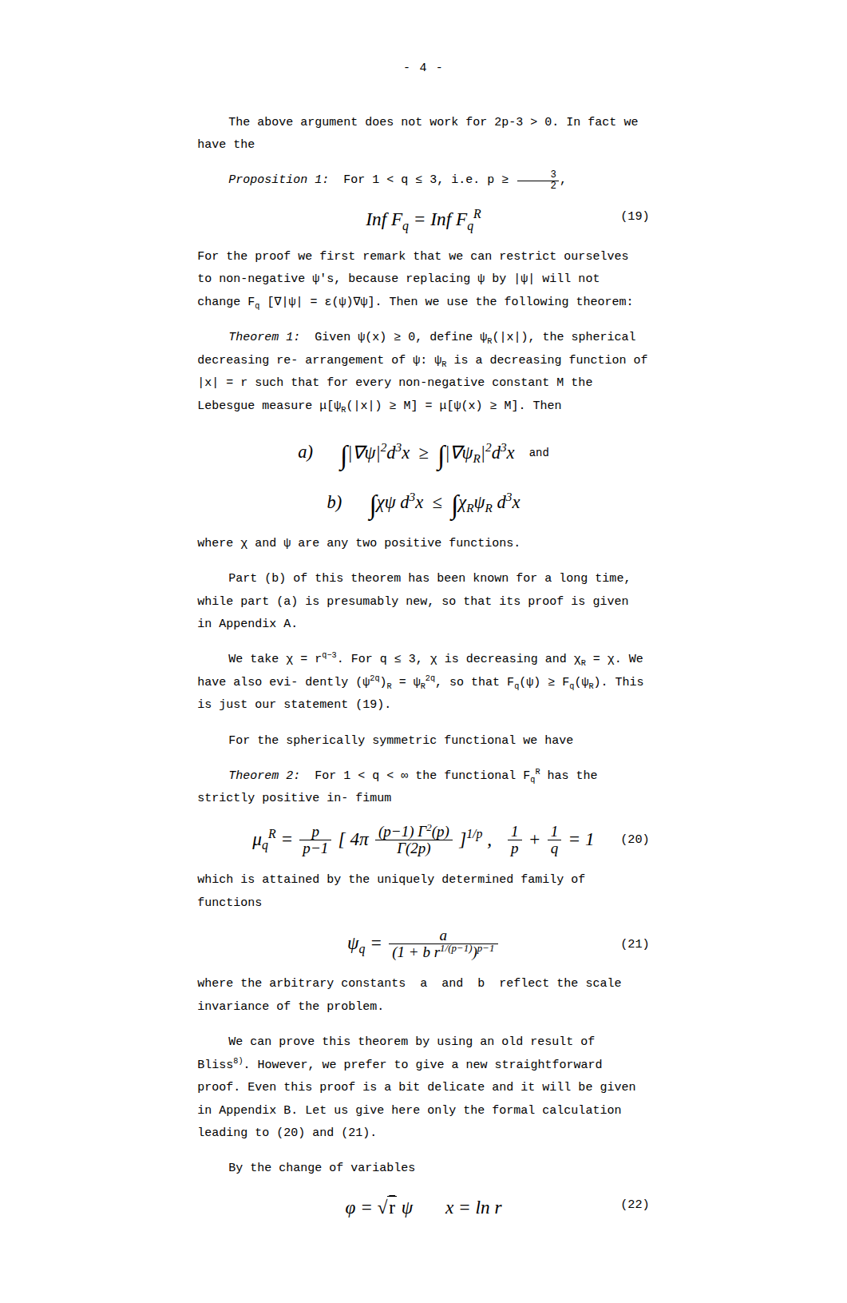- 4 -
The above argument does not work for 2p-3 > 0. In fact we have the
Proposition 1: For 1 < q ≤ 3, i.e. p ≥ 32,
Inf Fq = Inf FqR (19)
For the proof we first remark that we can restrict ourselves to non-negative ψ's, because replacing ψ by |ψ| will not change Fq [∇|ψ| = ε(ψ)∇ψ]. Then we use the following theorem:
Theorem 1: Given ψ(x) ≥ 0, define ψR(|x|), the spherical decreasing re- arrangement of ψ: ψR is a decreasing function of |x| = r such that for every non-negative constant M the Lebesgue measure μ[ψR(|x|) ≥ M] = μ[ψ(x) ≥ M]. Then
a) ∫|∇ψ|2d3x ≥ ∫|∇ψR|2d3x and b) ∫χψ d3x ≤ ∫χRψR d3x
where χ and ψ are any two positive functions.
Part (b) of this theorem has been known for a long time, while part (a) is presumably new, so that its proof is given in Appendix A.
We take χ = rq−3. For q ≤ 3, χ is decreasing and χR = χ. We have also evi- dently (ψ2q)R = ψR2q, so that Fq(ψ) ≥ Fq(ψR). This is just our statement (19).
For the spherically symmetric functional we have
Theorem 2: For 1 < q < ∞ the functional FqR has the strictly positive in- fimum
μqR = pp−1 [ 4π (p−1) Γ2(p) Γ(2p) ]1/p , 1 p + 1 q = 1 (20)
which is attained by the uniquely determined family of functions
ψq = a(1 + b r1/(p−1))p−1 (21)
where the arbitrary constants a and b reflect the scale invariance of the problem.
We can prove this theorem by using an old result of Bliss8). However, we prefer to give a new straightforward proof. Even this proof is a bit delicate and it will be given in Appendix B. Let us give here only the formal calculation leading to (20) and (21).
By the change of variables
φ = √r ψ x = ln r (22)